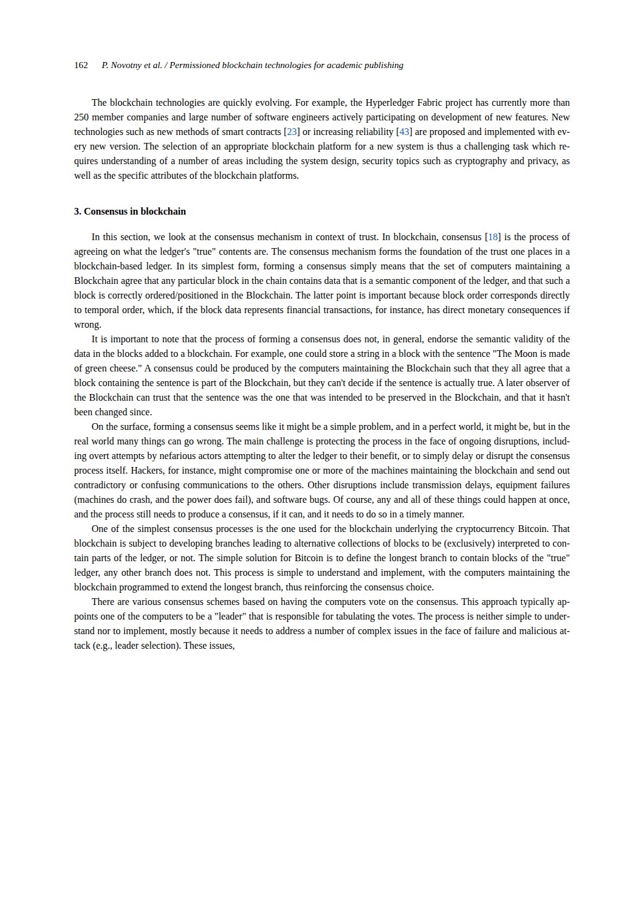162 P. Novotny et al. / Permissioned blockchain technologies for academic publishing
The blockchain technologies are quickly evolving. For example, the Hyperledger Fabric project has currently more than 250 member companies and large number of software engineers actively participating on development of new features. New technologies such as new methods of smart contracts [23] or increasing reliability [43] are proposed and implemented with every new version. The selection of an appropriate blockchain platform for a new system is thus a challenging task which requires understanding of a number of areas including the system design, security topics such as cryptography and privacy, as well as the specific attributes of the blockchain platforms.
3. Consensus in blockchain
In this section, we look at the consensus mechanism in context of trust. In blockchain, consensus [18] is the process of agreeing on what the ledger's "true" contents are. The consensus mechanism forms the foundation of the trust one places in a blockchain-based ledger. In its simplest form, forming a consensus simply means that the set of computers maintaining a Blockchain agree that any particular block in the chain contains data that is a semantic component of the ledger, and that such a block is correctly ordered/positioned in the Blockchain. The latter point is important because block order corresponds directly to temporal order, which, if the block data represents financial transactions, for instance, has direct monetary consequences if wrong.
It is important to note that the process of forming a consensus does not, in general, endorse the semantic validity of the data in the blocks added to a blockchain. For example, one could store a string in a block with the sentence "The Moon is made of green cheese." A consensus could be produced by the computers maintaining the Blockchain such that they all agree that a block containing the sentence is part of the Blockchain, but they can't decide if the sentence is actually true. A later observer of the Blockchain can trust that the sentence was the one that was intended to be preserved in the Blockchain, and that it hasn't been changed since.
On the surface, forming a consensus seems like it might be a simple problem, and in a perfect world, it might be, but in the real world many things can go wrong. The main challenge is protecting the process in the face of ongoing disruptions, including overt attempts by nefarious actors attempting to alter the ledger to their benefit, or to simply delay or disrupt the consensus process itself. Hackers, for instance, might compromise one or more of the machines maintaining the blockchain and send out contradictory or confusing communications to the others. Other disruptions include transmission delays, equipment failures (machines do crash, and the power does fail), and software bugs. Of course, any and all of these things could happen at once, and the process still needs to produce a consensus, if it can, and it needs to do so in a timely manner.
One of the simplest consensus processes is the one used for the blockchain underlying the cryptocurrency Bitcoin. That blockchain is subject to developing branches leading to alternative collections of blocks to be (exclusively) interpreted to contain parts of the ledger, or not. The simple solution for Bitcoin is to define the longest branch to contain blocks of the "true" ledger, any other branch does not. This process is simple to understand and implement, with the computers maintaining the blockchain programmed to extend the longest branch, thus reinforcing the consensus choice.
There are various consensus schemes based on having the computers vote on the consensus. This approach typically appoints one of the computers to be a "leader" that is responsible for tabulating the votes. The process is neither simple to understand nor to implement, mostly because it needs to address a number of complex issues in the face of failure and malicious attack (e.g., leader selection). These issues,